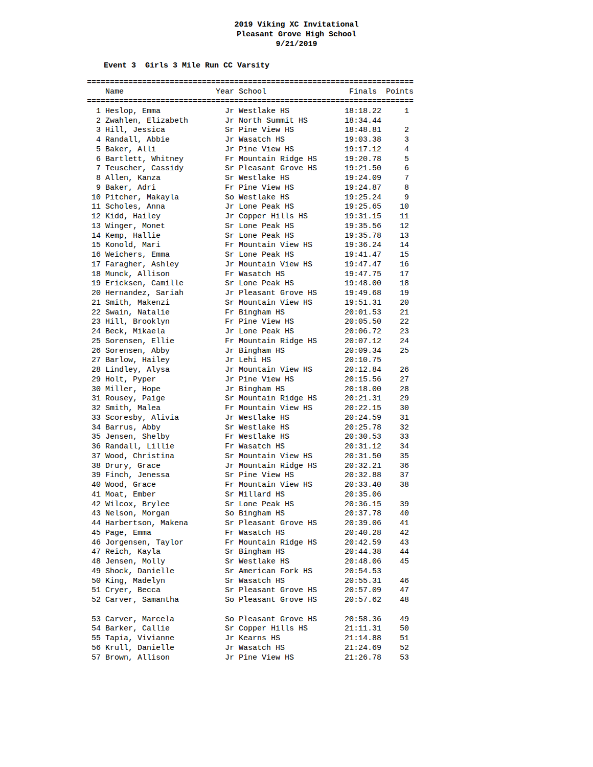2019 Viking XC Invitational Pleasant Grove High School 9/21/2019
Event 3 Girls 3 Mile Run CC Varsity
=======================================================================
    Name                    Year School                  Finals  Points
=======================================================================
  1 Heslop, Emma              Jr Westlake HS            18:18.22     1
  2 Zwahlen, Elizabeth        Jr North Summit HS        18:34.44
  3 Hill, Jessica             Sr Pine View HS           18:48.81     2
  4 Randall, Abbie            Jr Wasatch HS             19:03.38     3
  5 Baker, Alli               Jr Pine View HS           19:17.12     4
  6 Bartlett, Whitney         Fr Mountain Ridge HS      19:20.78     5
  7 Teuscher, Cassidy         Sr Pleasant Grove HS      19:21.50     6
  8 Allen, Kanza              Sr Westlake HS            19:24.09     7
  9 Baker, Adri               Fr Pine View HS           19:24.87     8
 10 Pitcher, Makayla          So Westlake HS            19:25.24     9
 11 Scholes, Anna             Jr Lone Peak HS           19:25.65    10
 12 Kidd, Hailey              Jr Copper Hills HS        19:31.15    11
 13 Winger, Monet             Sr Lone Peak HS           19:35.56    12
 14 Kemp, Hallie              Sr Lone Peak HS           19:35.78    13
 15 Konold, Mari              Fr Mountain View HS       19:36.24    14
 16 Weichers, Emma            Sr Lone Peak HS           19:41.47    15
 17 Faragher, Ashley          Jr Mountain View HS       19:47.47    16
 18 Munck, Allison            Fr Wasatch HS             19:47.75    17
 19 Ericksen, Camille         Sr Lone Peak HS           19:48.00    18
 20 Hernandez, Sariah         Jr Pleasant Grove HS      19:49.68    19
 21 Smith, Makenzi            Sr Mountain View HS       19:51.31    20
 22 Swain, Natalie            Fr Bingham HS             20:01.53    21
 23 Hill, Brooklyn            Fr Pine View HS           20:05.50    22
 24 Beck, Mikaela             Jr Lone Peak HS           20:06.72    23
 25 Sorensen, Ellie           Fr Mountain Ridge HS      20:07.12    24
 26 Sorensen, Abby            Jr Bingham HS             20:09.34    25
 27 Barlow, Hailey            Jr Lehi HS                20:10.75
 28 Lindley, Alysa            Jr Mountain View HS       20:12.84    26
 29 Holt, Pyper               Jr Pine View HS           20:15.56    27
 30 Miller, Hope              Jr Bingham HS             20:18.00    28
 31 Rousey, Paige             Sr Mountain Ridge HS      20:21.31    29
 32 Smith, Malea              Fr Mountain View HS       20:22.15    30
 33 Scoresby, Alivia          Jr Westlake HS            20:24.59    31
 34 Barrus, Abby              Sr Westlake HS            20:25.78    32
 35 Jensen, Shelby            Fr Westlake HS            20:30.53    33
 36 Randall, Lillie           Fr Wasatch HS             20:31.12    34
 37 Wood, Christina           Sr Mountain View HS       20:31.50    35
 38 Drury, Grace              Jr Mountain Ridge HS      20:32.21    36
 39 Finch, Jenessa            Sr Pine View HS           20:32.88    37
 40 Wood, Grace               Fr Mountain View HS       20:33.40    38
 41 Moat, Ember               Sr Millard HS             20:35.06
 42 Wilcox, Brylee            Sr Lone Peak HS           20:36.15    39
 43 Nelson, Morgan            So Bingham HS             20:37.78    40
 44 Harbertson, Makena        Sr Pleasant Grove HS      20:39.06    41
 45 Page, Emma                Fr Wasatch HS             20:40.28    42
 46 Jorgensen, Taylor         Fr Mountain Ridge HS      20:42.59    43
 47 Reich, Kayla              Sr Bingham HS             20:44.38    44
 48 Jensen, Molly             Sr Westlake HS            20:48.06    45
 49 Shock, Danielle           Sr American Fork HS       20:54.53
 50 King, Madelyn             Sr Wasatch HS             20:55.31    46
 51 Cryer, Becca              Sr Pleasant Grove HS      20:57.09    47
 52 Carver, Samantha          So Pleasant Grove HS      20:57.62    48

 53 Carver, Marcela           So Pleasant Grove HS      20:58.36    49
 54 Barker, Callie            Sr Copper Hills HS        21:11.31    50
 55 Tapia, Vivianne           Jr Kearns HS              21:14.88    51
 56 Krull, Danielle           Jr Wasatch HS             21:24.69    52
 57 Brown, Allison            Jr Pine View HS           21:26.78    53